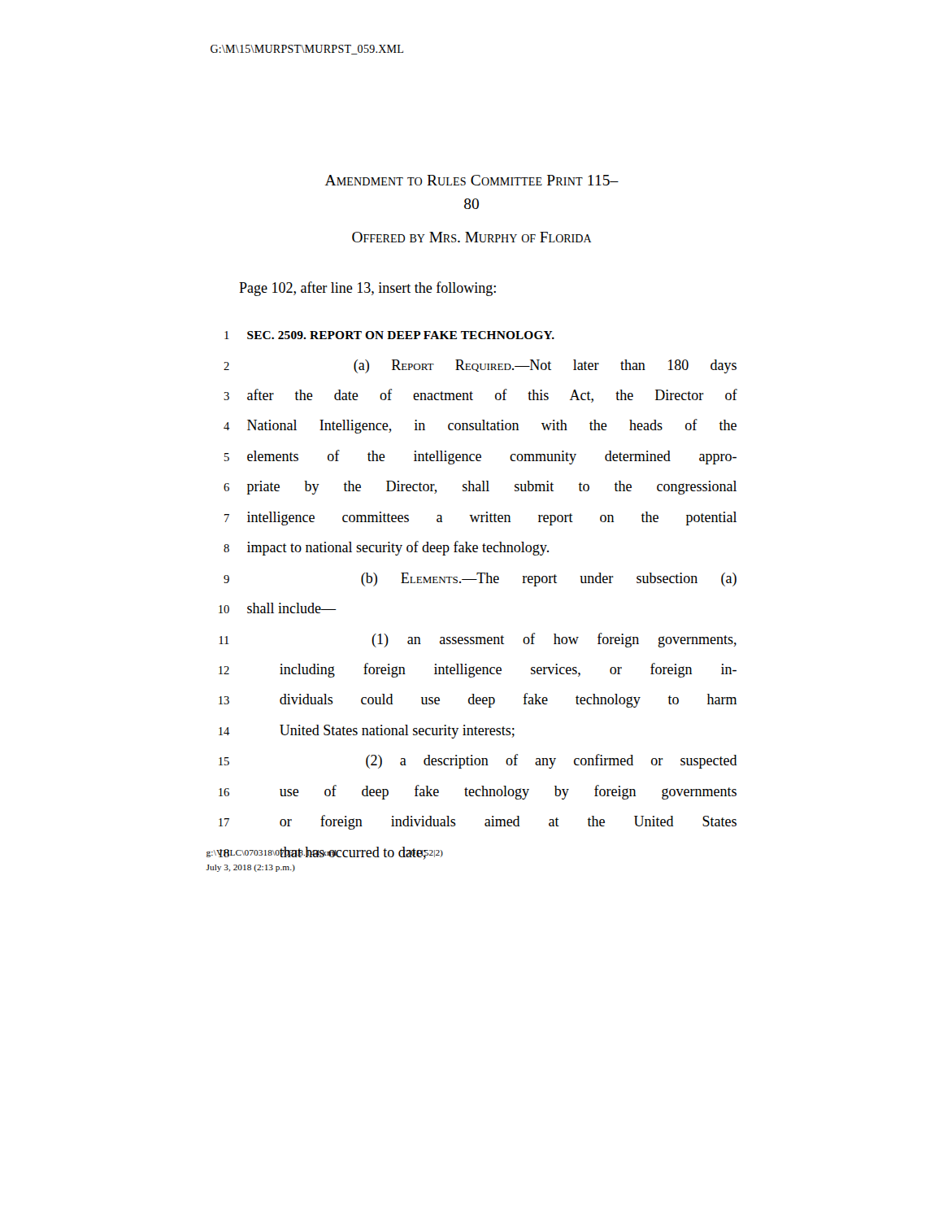G:\M\15\MURPST\MURPST_059.XML
Amendment to Rules Committee Print 115–
80
Offered by Mrs. Murphy of Florida
Page 102, after line 13, insert the following:
1 SEC. 2509. REPORT ON DEEP FAKE TECHNOLOGY.
2 (a) Report Required.—Not later than 180 days
3 after the date of enactment of this Act, the Director of
4 National Intelligence, in consultation with the heads of the
5 elements of the intelligence community determined appro-
6 priate by the Director, shall submit to the congressional
7 intelligence committees a written report on the potential
8 impact to national security of deep fake technology.
9 (b) Elements.—The report under subsection (a)
10 shall include—
11 (1) an assessment of how foreign governments,
12 including foreign intelligence services, or foreign in-
13 dividuals could use deep fake technology to harm
14 United States national security interests;
15 (2) a description of any confirmed or suspected
16 use of deep fake technology by foreign governments
17 or foreign individuals aimed at the United States
18 that has occurred to date;
g:\VHLC\070318\070318.144.xml (701152|2)
July 3, 2018 (2:13 p.m.)